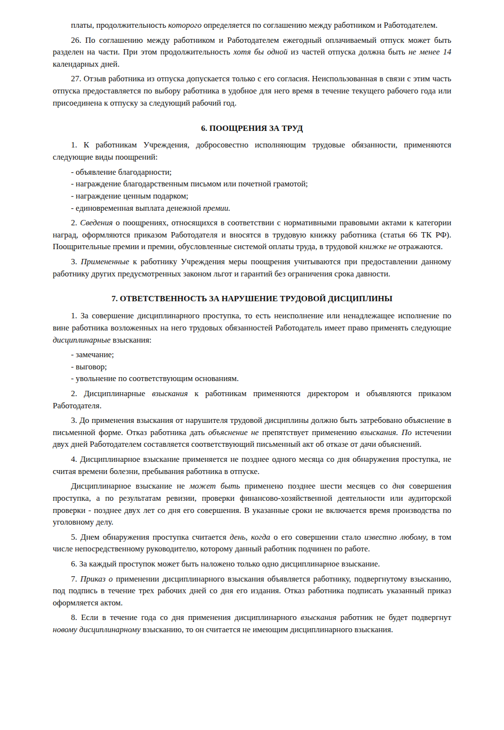платы, продолжительность которого определяется по соглашению между работником и Работодателем.
26. По соглашению между работником и Работодателем ежегодный оплачиваемый отпуск может быть разделен на части. При этом продолжительность хотя бы одной из частей отпуска должна быть не менее 14 календарных дней.
27. Отзыв работника из отпуска допускается только с его согласия. Неиспользованная в связи с этим часть отпуска предоставляется по выбору работника в удобное для него время в течение текущего рабочего года или присоединена к отпуску за следующий рабочий год.
6. Поощрения за труд
1. К работникам Учреждения, добросовестно исполняющим трудовые обязанности, применяются следующие виды поощрений:
объявление благодарности;
награждение благодарственным письмом или почетной грамотой;
награждение ценным подарком;
единовременная выплата денежной премии.
2. Сведения о поощрениях, относящихся в соответствии с нормативными правовыми актами к категории наград, оформляются приказом Работодателя и вносятся в трудовую книжку работника (статья 66 ТК РФ). Поощрительные премии и премии, обусловленные системой оплаты труда, в трудовой книжке не отражаются.
3. Примененные к работнику Учреждения меры поощрения учитываются при предоставлении данному работнику других предусмотренных законом льгот и гарантий без ограничения срока давности.
7. Ответственность за нарушение трудовой дисциплины
1. За совершение дисциплинарного проступка, то есть неисполнение или ненадлежащее исполнение по вине работника возложенных на него трудовых обязанностей Работодатель имеет право применять следующие дисциплинарные взыскания:
замечание;
выговор;
увольнение по соответствующим основаниям.
2. Дисциплинарные взыскания к работникам применяются директором и объявляются приказом Работодателя.
3. До применения взыскания от нарушителя трудовой дисциплины должно быть затребовано объяснение в письменной форме. Отказ работника дать объяснение не препятствует применению взыскания. По истечении двух дней Работодателем составляется соответствующий письменный акт об отказе от дачи объяснений.
4. Дисциплинарное взыскание применяется не позднее одного месяца со дня обнаружения проступка, не считая времени болезни, пребывания работника в отпуске.
Дисциплинарное взыскание не может быть применено позднее шести месяцев со дня совершения проступка, а по результатам ревизии, проверки финансово-хозяйственной деятельности или аудиторской проверки - позднее двух лет со дня его совершения. В указанные сроки не включается время производства по уголовному делу.
5. Днем обнаружения проступка считается день, когда о его совершении стало известно любому, в том числе непосредственному руководителю, которому данный работник подчинен по работе.
6. За каждый проступок может быть наложено только одно дисциплинарное взыскание.
7. Приказ о применении дисциплинарного взыскания объявляется работнику, подвергнутому взысканию, под подпись в течение трех рабочих дней со дня его издания. Отказ работника подписать указанный приказ оформляется актом.
8. Если в течение года со дня применения дисциплинарного взыскания работник не будет подвергнут новому дисциплинарному взысканию, то он считается не имеющим дисциплинарного взыскания.